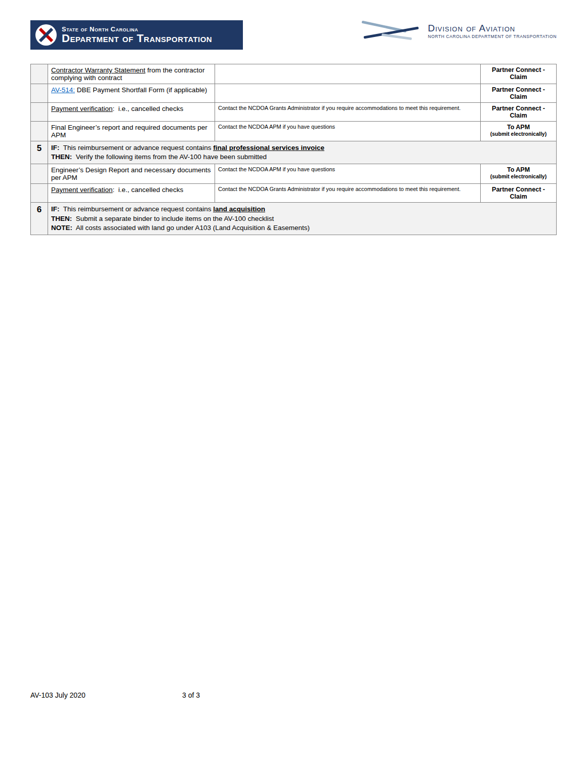State of North Carolina
Department of Transportation
Division of Aviation
North Carolina Department of Transportation
| | Contractor Warranty Statement from the contractor complying with contract | | Partner Connect - Claim |
| | AV-514: DBE Payment Shortfall Form (if applicable) | | Partner Connect - Claim |
| | Payment verification : i.e., cancelled checks | Contact the NCDOA Grants Administrator if you require accommodations to meet this requirement. | Partner Connect - Claim |
| | Final Engineer’s report and required documents per APM | Contact the NCDOA APM if you have questions | To APM (submit electronically) |
| 5 | IF: This reimbursement or advance request contains final professional services invoice THEN: Verify the following items from the AV-100 have been submitted |
| | Engineer’s Design Report and necessary documents per APM | Contact the NCDOA APM if you have questions | To APM (submit electronically) |
| | Payment verification : i.e., cancelled checks | Contact the NCDOA Grants Administrator if you require accommodations to meet this requirement. | Partner Connect - Claim |
| 6 | IF: This reimbursement or advance request contains land acquisition THEN: Submit a separate binder to include items on the AV-100 checklist NOTE: All costs associated with land go under A103 (Land Acquisition & Easements) |
AV-103 July 2020
3 of 3